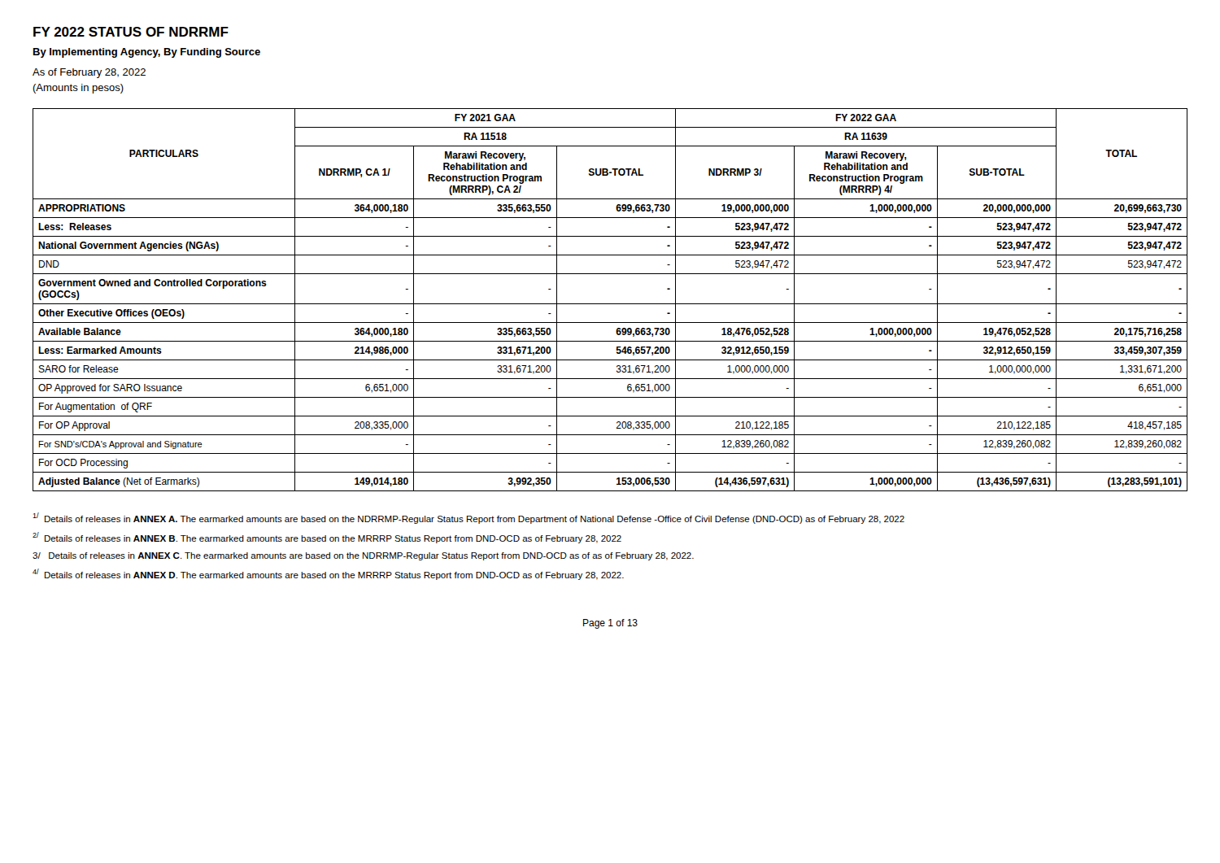FY 2022 STATUS OF NDRRMF
By Implementing Agency, By Funding Source
As of February 28, 2022
(Amounts in pesos)
| PARTICULARS | FY 2021 GAA | FY 2022 GAA | TOTAL |
| --- | --- | --- | --- |
| RA 11518 | RA 11639 |
| NDRRMP, CA 1/ | Marawi Recovery, Rehabilitation and Reconstruction Program (MRRRP), CA 2/ | SUB-TOTAL | NDRRMP 3/ | Marawi Recovery, Rehabilitation and Reconstruction Program (MRRRP) 4/ | SUB-TOTAL |
| APPROPRIATIONS | 364,000,180 | 335,663,550 | 699,663,730 | 19,000,000,000 | 1,000,000,000 | 20,000,000,000 | 20,699,663,730 |
| Less: Releases | - | - | - | 523,947,472 | - | 523,947,472 | 523,947,472 |
| National Government Agencies (NGAs) | - | - | - | 523,947,472 | - | 523,947,472 | 523,947,472 |
| DND | | | - | 523,947,472 | | 523,947,472 | 523,947,472 |
| Government Owned and Controlled Corporations (GOCCs) | - | - | - | - | - | - | - |
| Other Executive Offices (OEOs) | - | - | - | | | - | - |
| Available Balance | 364,000,180 | 335,663,550 | 699,663,730 | 18,476,052,528 | 1,000,000,000 | 19,476,052,528 | 20,175,716,258 |
| Less: Earmarked Amounts | 214,986,000 | 331,671,200 | 546,657,200 | 32,912,650,159 | - | 32,912,650,159 | 33,459,307,359 |
| SARO for Release | - | 331,671,200 | 331,671,200 | 1,000,000,000 | - | 1,000,000,000 | 1,331,671,200 |
| OP Approved for SARO Issuance | 6,651,000 | - | 6,651,000 | - | - | - | 6,651,000 |
| For Augmentation of QRF | | | | | | - | - |
| For OP Approval | 208,335,000 | - | 208,335,000 | 210,122,185 | - | 210,122,185 | 418,457,185 |
| For SND's/CDA's Approval and Signature | - | - | - | 12,839,260,082 | - | 12,839,260,082 | 12,839,260,082 |
| For OCD Processing | | - | - | - | | - | - |
| Adjusted Balance (Net of Earmarks) | 149,014,180 | 3,992,350 | 153,006,530 | (14,436,597,631) | 1,000,000,000 | (13,436,597,631) | (13,283,591,101) |
1/ Details of releases in ANNEX A. The earmarked amounts are based on the NDRRMP-Regular Status Report from Department of National Defense -Office of Civil Defense (DND-OCD) as of February 28, 2022
2/ Details of releases in ANNEX B. The earmarked amounts are based on the MRRRP Status Report from DND-OCD as of February 28, 2022
3/ Details of releases in ANNEX C. The earmarked amounts are based on the NDRRMP-Regular Status Report from DND-OCD as of as of February 28, 2022.
4/ Details of releases in ANNEX D. The earmarked amounts are based on the MRRRP Status Report from DND-OCD as of February 28, 2022.
Page 1 of 13